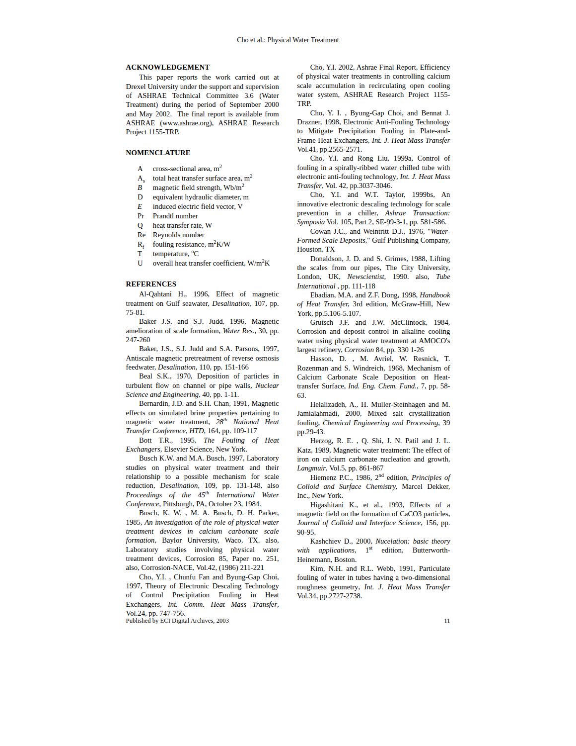Cho et al.: Physical Water Treatment
Acknowledgement
This paper reports the work carried out at Drexel University under the support and supervision of ASHRAE Technical Committee 3.6 (Water Treatment) during the period of September 2000 and May 2002. The final report is available from ASHRAE (www.ashrae.org), ASHRAE Research Project 1155-TRP.
Nomenclature
Across-sectional area, m2
As total heat transfer surface area, m2
Bmagnetic field strength, Wb/m2
Dequivalent hydraulic diameter, m
Einduced electric field vector, V
Pr Prandtl number
Qheat transfer rate, W
Re Reynolds number
Rf fouling resistance, m2K/W
Ttemperature, oC
Uoverall heat transfer coefficient, W/m2K
References
Al-Qahtani H., 1996, Effect of magnetic treatment on Gulf seawater, Desalination, 107, pp. 75-81.
Baker J.S. and S.J. Judd, 1996, Magnetic amelioration of scale formation, Water Res., 30, pp. 247-260
Baker, J.S., S.J. Judd and S.A. Parsons, 1997, Antiscale magnetic pretreatment of reverse osmosis feedwater, Desalination, 110, pp. 151-166
Beal S.K., 1970, Deposition of particles in turbulent flow on channel or pipe walls, Nuclear Science and Engineering, 40, pp. 1-11.
Bernardin, J.D. and S.H. Chan, 1991, Magnetic effects on simulated brine properties pertaining to magnetic water treatment, 28th National Heat Transfer Conference, HTD, 164, pp. 109-117
Bott T.R., 1995, The Fouling of Heat Exchangers, Elsevier Science, New York.
Busch K.W. and M.A. Busch, 1997, Laboratory studies on physical water treatment and their relationship to a possible mechanism for scale reduction, Desalination, 109, pp. 131-148, also Proceedings of the 45th International Water Conference, Pittsburgh, PA, October 23, 1984.
Busch, K. W. , M. A. Busch, D. H. Parker, 1985, An investigation of the role of physical water treatment devices in calcium carbonate scale formation, Baylor University, Waco, TX. also, Laboratory studies involving physical water treatment devices, Corrosion 85, Paper no. 251, also, Corrosion-NACE, Vol.42, (1986) 211-221
Cho, Y.I. , Chunfu Fan and Byung-Gap Choi, 1997, Theory of Electronic Descaling Technology of Control Precipitation Fouling in Heat Exchangers, Int. Comm. Heat Mass Transfer, Vol.24, pp. 747-756.
Cho, Y.I. 2002, Ashrae Final Report, Efficiency of physical water treatments in controlling calcium scale accumulation in recirculating open cooling water system, ASHRAE Research Project 1155-TRP.
Cho, Y. I. , Byung-Gap Choi, and Bennat J. Drazner, 1998, Electronic Anti-Fouling Technology to Mitigate Precipitation Fouling in Plate-and-Frame Heat Exchangers, Int. J. Heat Mass Transfer Vol.41, pp.2565-2571.
Cho, Y.I. and Rong Liu, 1999a, Control of fouling in a spirally-ribbed water chilled tube with electronic anti-fouling technology, Int. J. Heat Mass Transfer, Vol. 42, pp.3037-3046.
Cho, Y.I. and W.T. Taylor, 1999bs, An innovative electronic descaling technology for scale prevention in a chiller, Ashrae Transaction: Symposia Vol. 105, Part 2, SE-99-3-1, pp. 581-586.
Cowan J.C., and Weintritt D.J., 1976, "Water-Formed Scale Deposits," Gulf Publishing Company, Houston, TX
Donaldson, J. D. and S. Grimes, 1988, Lifting the scales from our pipes, The City University, London, UK, Newscientist, 1990. also, Tube International , pp. 111-118
Ebadian, M.A. and Z.F. Dong, 1998, Handbook of Heat Transfer, 3rd edition, McGraw-Hill, New York, pp.5.106-5.107.
Grutsch J.F. and J.W. McClintock, 1984, Corrosion and deposit control in alkaline cooling water using physical water treatment at AMOCO's largest refinery, Corrosion 84, pp. 330 1-26
Hasson, D. , M. Avriel, W. Resnick, T. Rozenman and S. Windreich, 1968, Mechanism of Calcium Carbonate Scale Deposition on Heat-transfer Surface, Ind. Eng. Chem. Fund., 7, pp. 58-63.
Helalizadeh, A., H. Muller-Steinhagen and M. Jamialahmadi, 2000, Mixed salt crystallization fouling, Chemical Engineering and Processing, 39 pp.29-43.
Herzog, R. E. , Q. Shi, J. N. Patil and J. L. Katz, 1989, Magnetic water treatment: The effect of iron on calcium carbonate nucleation and growth, Langmuir, Vol.5, pp. 861-867
Hiemenz P.C., 1986, 2nd edition, Principles of Colloid and Surface Chemistry, Marcel Dekker, Inc., New York.
Higashitani K., et al., 1993, Effects of a magnetic field on the formation of CaCO3 particles, Journal of Colloid and Interface Science, 156, pp. 90-95.
Kashchiev D., 2000, Nucelation: basic theory with applications, 1st edition, Butterworth-Heinemann, Boston.
Kim, N.H. and R.L. Webb, 1991, Particulate fouling of water in tubes having a two-dimensional roughness geometry, Int. J. Heat Mass Transfer Vol.34, pp.2727-2738.
Published by ECI Digital Archives, 2003 11